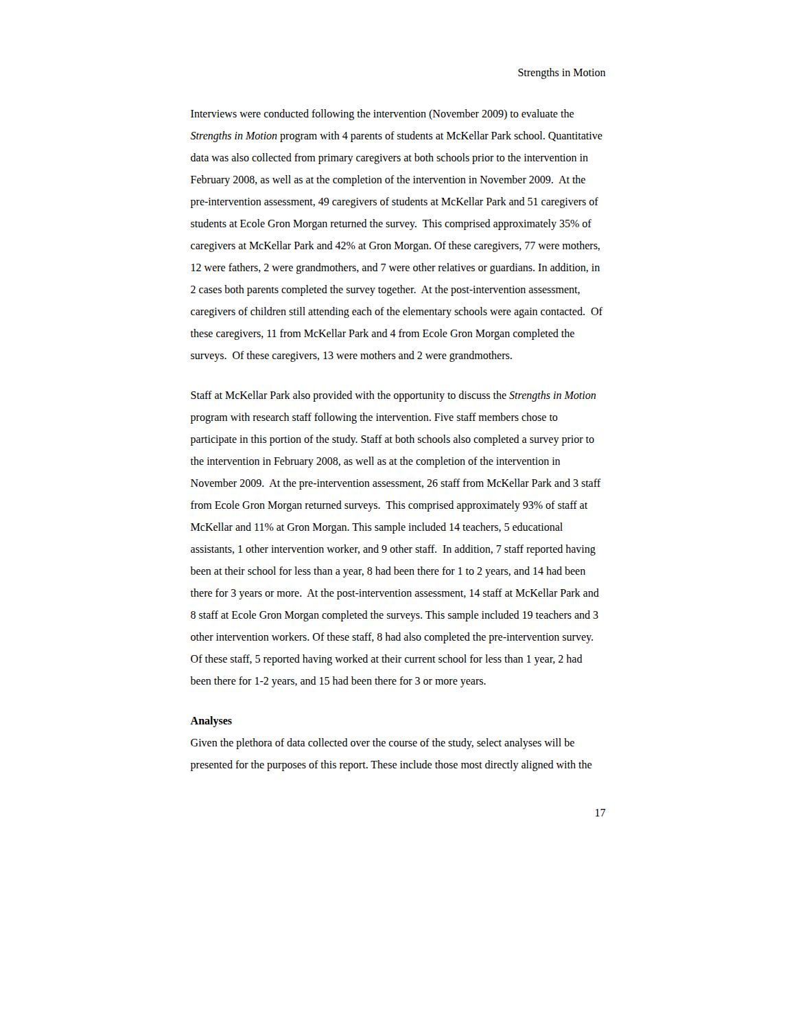Strengths in Motion
Interviews were conducted following the intervention (November 2009) to evaluate the Strengths in Motion program with 4 parents of students at McKellar Park school. Quantitative data was also collected from primary caregivers at both schools prior to the intervention in February 2008, as well as at the completion of the intervention in November 2009. At the pre-intervention assessment, 49 caregivers of students at McKellar Park and 51 caregivers of students at Ecole Gron Morgan returned the survey. This comprised approximately 35% of caregivers at McKellar Park and 42% at Gron Morgan. Of these caregivers, 77 were mothers, 12 were fathers, 2 were grandmothers, and 7 were other relatives or guardians. In addition, in 2 cases both parents completed the survey together. At the post-intervention assessment, caregivers of children still attending each of the elementary schools were again contacted. Of these caregivers, 11 from McKellar Park and 4 from Ecole Gron Morgan completed the surveys. Of these caregivers, 13 were mothers and 2 were grandmothers.
Staff at McKellar Park also provided with the opportunity to discuss the Strengths in Motion program with research staff following the intervention. Five staff members chose to participate in this portion of the study. Staff at both schools also completed a survey prior to the intervention in February 2008, as well as at the completion of the intervention in November 2009. At the pre-intervention assessment, 26 staff from McKellar Park and 3 staff from Ecole Gron Morgan returned surveys. This comprised approximately 93% of staff at McKellar and 11% at Gron Morgan. This sample included 14 teachers, 5 educational assistants, 1 other intervention worker, and 9 other staff. In addition, 7 staff reported having been at their school for less than a year, 8 had been there for 1 to 2 years, and 14 had been there for 3 years or more. At the post-intervention assessment, 14 staff at McKellar Park and 8 staff at Ecole Gron Morgan completed the surveys. This sample included 19 teachers and 3 other intervention workers. Of these staff, 8 had also completed the pre-intervention survey. Of these staff, 5 reported having worked at their current school for less than 1 year, 2 had been there for 1-2 years, and 15 had been there for 3 or more years.
Analyses
Given the plethora of data collected over the course of the study, select analyses will be presented for the purposes of this report. These include those most directly aligned with the
17